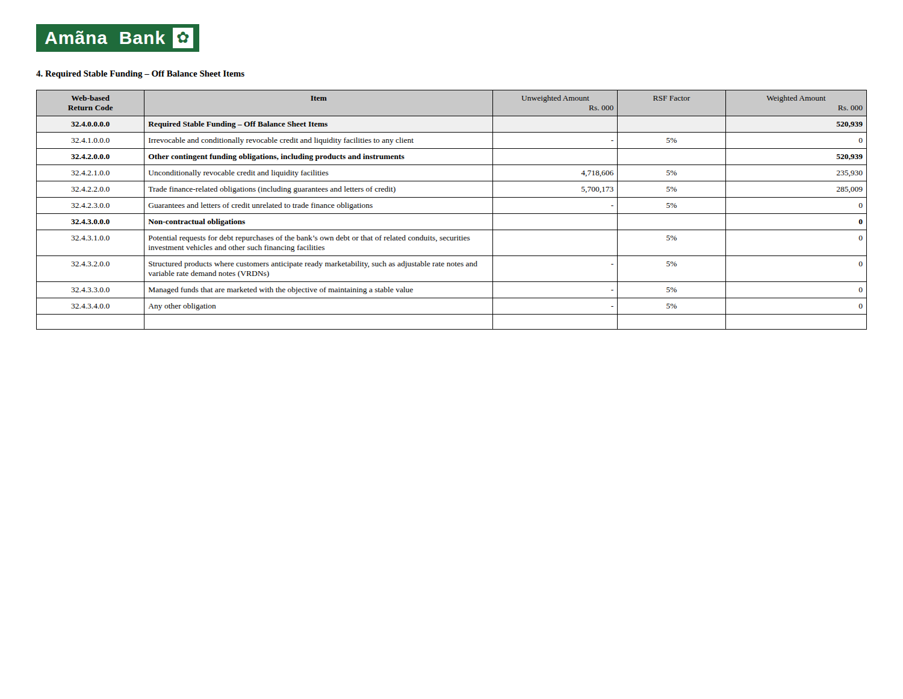Amãna Bank
4. Required Stable Funding – Off Balance Sheet Items
| Web-based Return Code | Item | Unweighted Amount Rs. 000 | RSF Factor | Weighted Amount Rs. 000 |
| --- | --- | --- | --- | --- |
| 32.4.0.0.0.0 | Required Stable Funding – Off Balance Sheet Items | | | 520,939 |
| 32.4.1.0.0.0 | Irrevocable and conditionally revocable credit and liquidity facilities to any client | - | 5% | 0 |
| 32.4.2.0.0.0 | Other contingent funding obligations, including products and instruments | | | 520,939 |
| 32.4.2.1.0.0 | Unconditionally revocable credit and liquidity facilities | 4,718,606 | 5% | 235,930 |
| 32.4.2.2.0.0 | Trade finance-related obligations (including guarantees and letters of credit) | 5,700,173 | 5% | 285,009 |
| 32.4.2.3.0.0 | Guarantees and letters of credit unrelated to trade finance obligations | - | 5% | 0 |
| 32.4.3.0.0.0 | Non-contractual obligations | | | 0 |
| 32.4.3.1.0.0 | Potential requests for debt repurchases of the bank’s own debt or that of related conduits, securities investment vehicles and other such financing facilities | | 5% | 0 |
| 32.4.3.2.0.0 | Structured products where customers anticipate ready marketability, such as adjustable rate notes and variable rate demand notes (VRDNs) | - | 5% | 0 |
| 32.4.3.3.0.0 | Managed funds that are marketed with the objective of maintaining a stable value | - | 5% | 0 |
| 32.4.3.4.0.0 | Any other obligation | - | 5% | 0 |